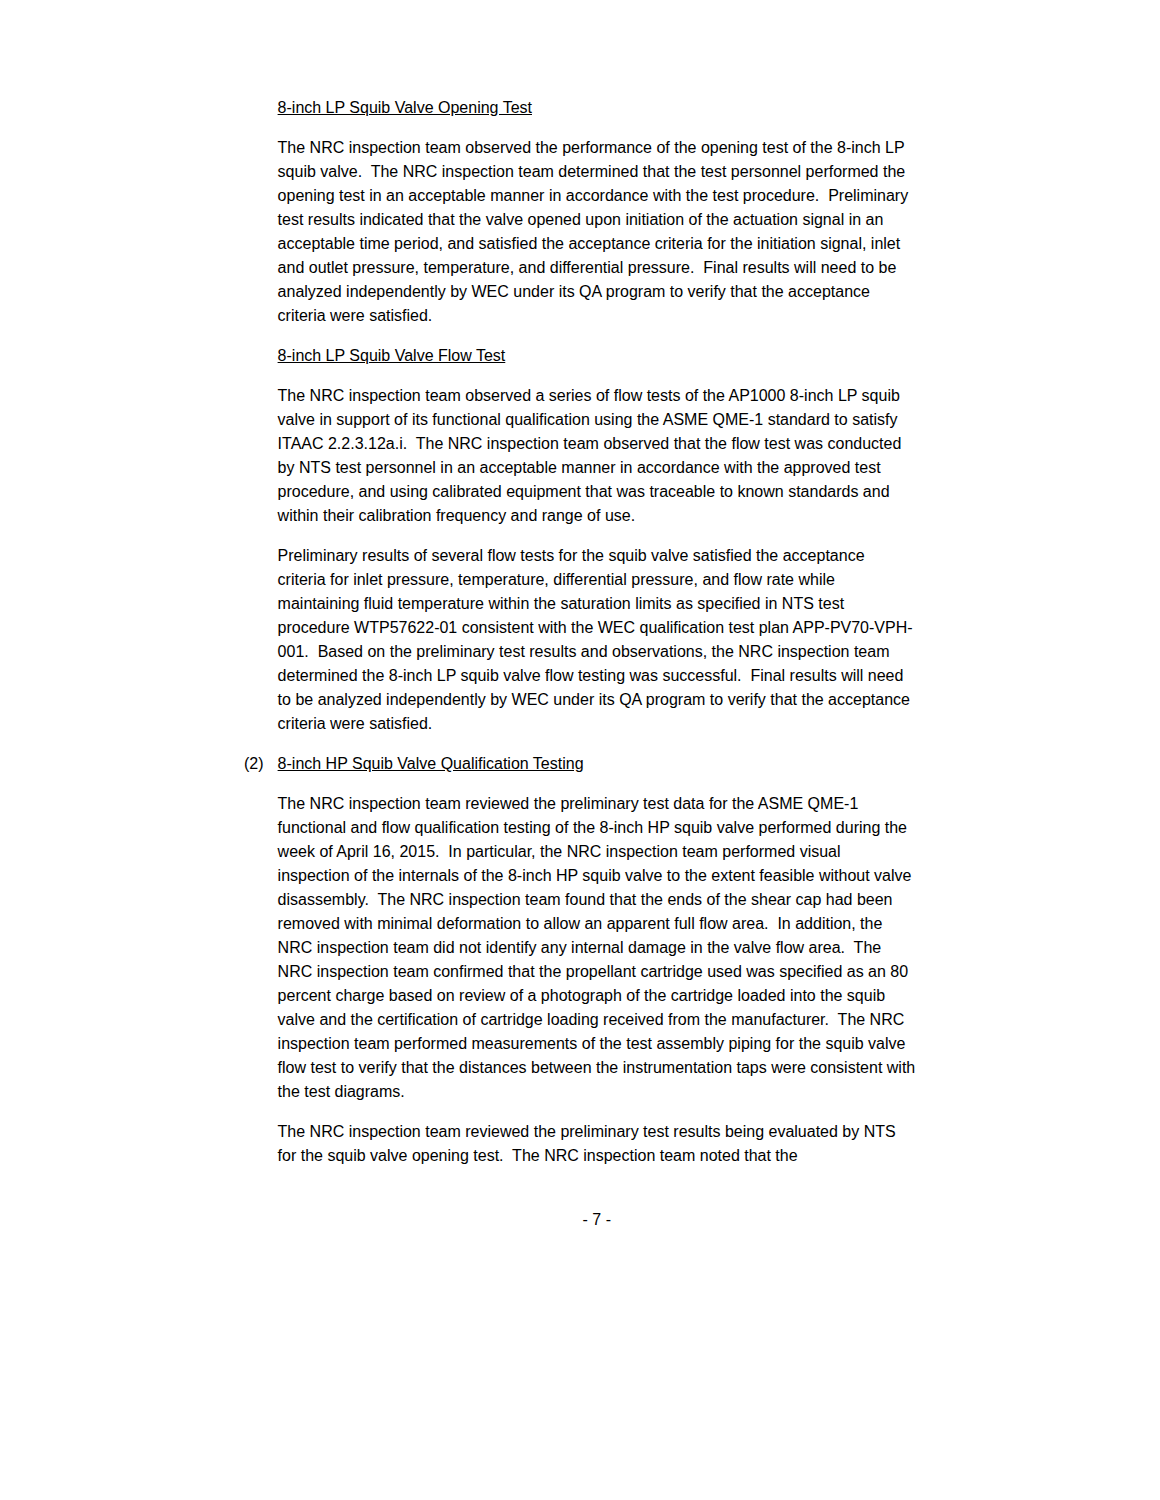8-inch LP Squib Valve Opening Test
The NRC inspection team observed the performance of the opening test of the 8-inch LP squib valve. The NRC inspection team determined that the test personnel performed the opening test in an acceptable manner in accordance with the test procedure. Preliminary test results indicated that the valve opened upon initiation of the actuation signal in an acceptable time period, and satisfied the acceptance criteria for the initiation signal, inlet and outlet pressure, temperature, and differential pressure. Final results will need to be analyzed independently by WEC under its QA program to verify that the acceptance criteria were satisfied.
8-inch LP Squib Valve Flow Test
The NRC inspection team observed a series of flow tests of the AP1000 8-inch LP squib valve in support of its functional qualification using the ASME QME-1 standard to satisfy ITAAC 2.2.3.12a.i. The NRC inspection team observed that the flow test was conducted by NTS test personnel in an acceptable manner in accordance with the approved test procedure, and using calibrated equipment that was traceable to known standards and within their calibration frequency and range of use.
Preliminary results of several flow tests for the squib valve satisfied the acceptance criteria for inlet pressure, temperature, differential pressure, and flow rate while maintaining fluid temperature within the saturation limits as specified in NTS test procedure WTP57622-01 consistent with the WEC qualification test plan APP-PV70-VPH-001. Based on the preliminary test results and observations, the NRC inspection team determined the 8-inch LP squib valve flow testing was successful. Final results will need to be analyzed independently by WEC under its QA program to verify that the acceptance criteria were satisfied.
(2) 8-inch HP Squib Valve Qualification Testing
The NRC inspection team reviewed the preliminary test data for the ASME QME-1 functional and flow qualification testing of the 8-inch HP squib valve performed during the week of April 16, 2015. In particular, the NRC inspection team performed visual inspection of the internals of the 8-inch HP squib valve to the extent feasible without valve disassembly. The NRC inspection team found that the ends of the shear cap had been removed with minimal deformation to allow an apparent full flow area. In addition, the NRC inspection team did not identify any internal damage in the valve flow area. The NRC inspection team confirmed that the propellant cartridge used was specified as an 80 percent charge based on review of a photograph of the cartridge loaded into the squib valve and the certification of cartridge loading received from the manufacturer. The NRC inspection team performed measurements of the test assembly piping for the squib valve flow test to verify that the distances between the instrumentation taps were consistent with the test diagrams.
The NRC inspection team reviewed the preliminary test results being evaluated by NTS for the squib valve opening test. The NRC inspection team noted that the
- 7 -